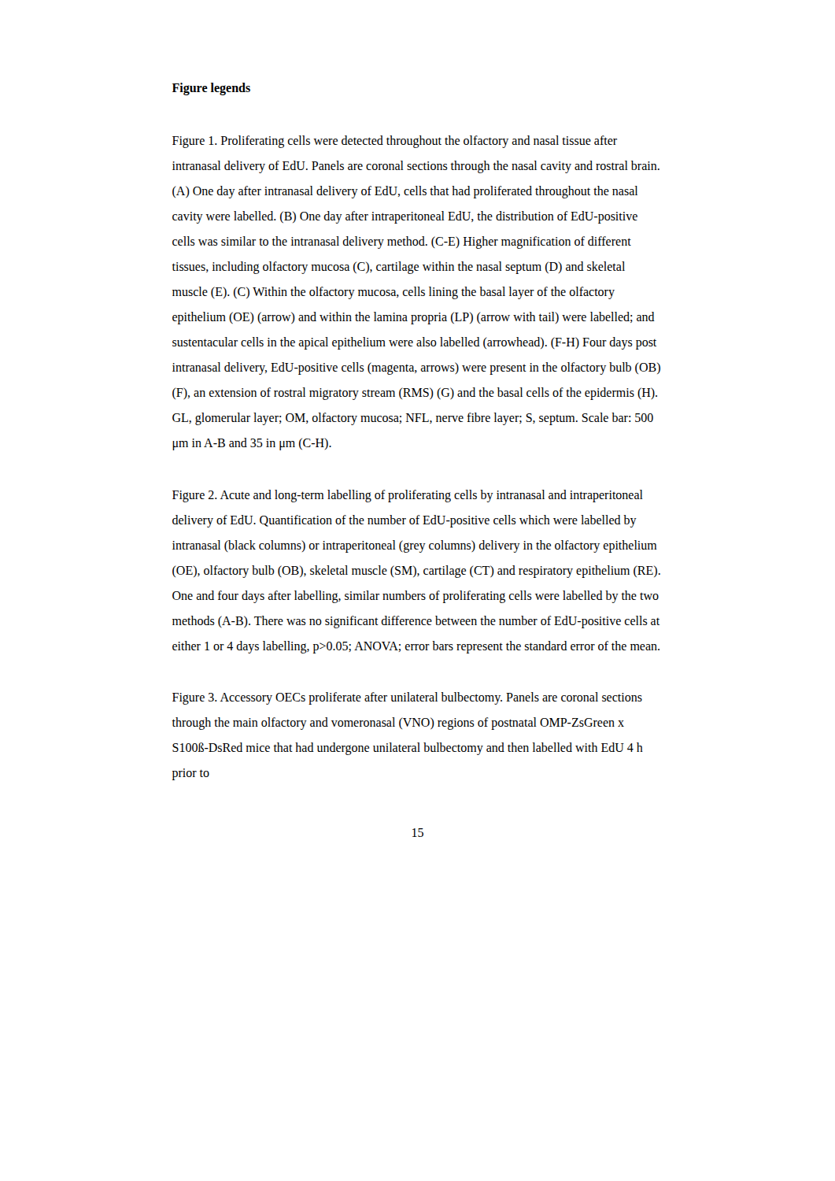Figure legends
Figure 1. Proliferating cells were detected throughout the olfactory and nasal tissue after intranasal delivery of EdU. Panels are coronal sections through the nasal cavity and rostral brain. (A) One day after intranasal delivery of EdU, cells that had proliferated throughout the nasal cavity were labelled. (B) One day after intraperitoneal EdU, the distribution of EdU-positive cells was similar to the intranasal delivery method. (C-E) Higher magnification of different tissues, including olfactory mucosa (C), cartilage within the nasal septum (D) and skeletal muscle (E). (C) Within the olfactory mucosa, cells lining the basal layer of the olfactory epithelium (OE) (arrow) and within the lamina propria (LP) (arrow with tail) were labelled; and sustentacular cells in the apical epithelium were also labelled (arrowhead). (F-H) Four days post intranasal delivery, EdU-positive cells (magenta, arrows) were present in the olfactory bulb (OB) (F), an extension of rostral migratory stream (RMS) (G) and the basal cells of the epidermis (H). GL, glomerular layer; OM, olfactory mucosa; NFL, nerve fibre layer; S, septum. Scale bar: 500 μm in A-B and 35 in μm (C-H).
Figure 2. Acute and long-term labelling of proliferating cells by intranasal and intraperitoneal delivery of EdU. Quantification of the number of EdU-positive cells which were labelled by intranasal (black columns) or intraperitoneal (grey columns) delivery in the olfactory epithelium (OE), olfactory bulb (OB), skeletal muscle (SM), cartilage (CT) and respiratory epithelium (RE). One and four days after labelling, similar numbers of proliferating cells were labelled by the two methods (A-B). There was no significant difference between the number of EdU-positive cells at either 1 or 4 days labelling, p>0.05; ANOVA; error bars represent the standard error of the mean.
Figure 3. Accessory OECs proliferate after unilateral bulbectomy. Panels are coronal sections through the main olfactory and vomeronasal (VNO) regions of postnatal OMP-ZsGreen x S100ß-DsRed mice that had undergone unilateral bulbectomy and then labelled with EdU 4 h prior to
15